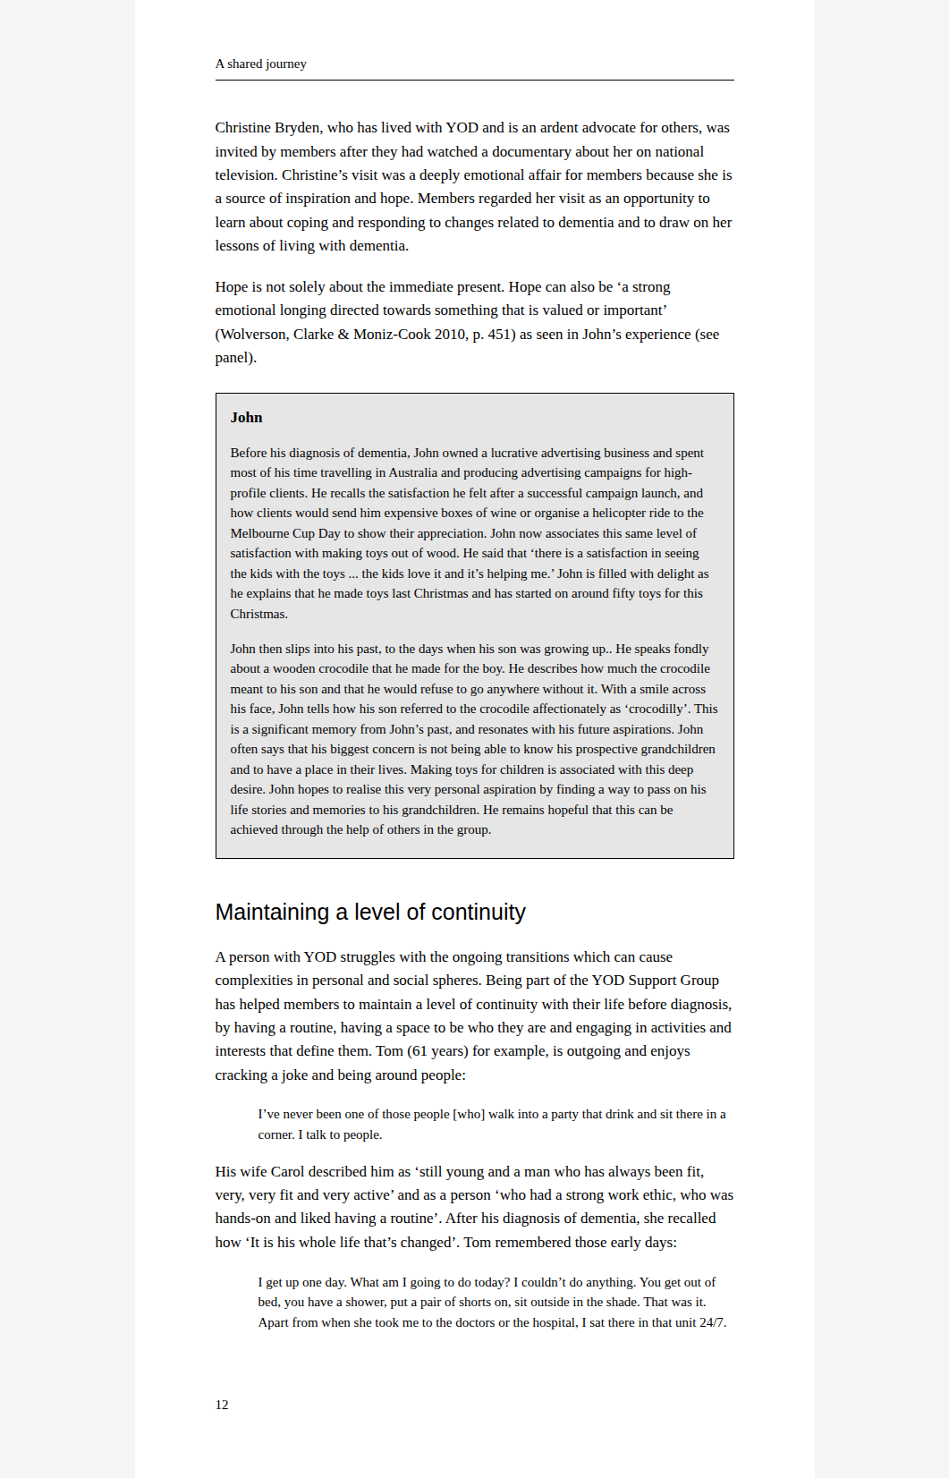A shared journey
Christine Bryden, who has lived with YOD and is an ardent advocate for others, was invited by members after they had watched a documentary about her on national television. Christine’s visit was a deeply emotional affair for members because she is a source of inspiration and hope. Members regarded her visit as an opportunity to learn about coping and responding to changes related to dementia and to draw on her lessons of living with dementia.
Hope is not solely about the immediate present. Hope can also be ‘a strong emotional longing directed towards something that is valued or important’ (Wolverson, Clarke & Moniz-Cook 2010, p. 451) as seen in John’s experience (see panel).
John
Before his diagnosis of dementia, John owned a lucrative advertising business and spent most of his time travelling in Australia and producing advertising campaigns for high-profile clients. He recalls the satisfaction he felt after a successful campaign launch, and how clients would send him expensive boxes of wine or organise a helicopter ride to the Melbourne Cup Day to show their appreciation. John now associates this same level of satisfaction with making toys out of wood. He said that ‘there is a satisfaction in seeing the kids with the toys ... the kids love it and it’s helping me.’ John is filled with delight as he explains that he made toys last Christmas and has started on around fifty toys for this Christmas.
John then slips into his past, to the days when his son was growing up.. He speaks fondly about a wooden crocodile that he made for the boy. He describes how much the crocodile meant to his son and that he would refuse to go anywhere without it. With a smile across his face, John tells how his son referred to the crocodile affectionately as ‘crocodilly’. This is a significant memory from John’s past, and resonates with his future aspirations. John often says that his biggest concern is not being able to know his prospective grandchildren and to have a place in their lives. Making toys for children is associated with this deep desire. John hopes to realise this very personal aspiration by finding a way to pass on his life stories and memories to his grandchildren. He remains hopeful that this can be achieved through the help of others in the group.
Maintaining a level of continuity
A person with YOD struggles with the ongoing transitions which can cause complexities in personal and social spheres. Being part of the YOD Support Group has helped members to maintain a level of continuity with their life before diagnosis, by having a routine, having a space to be who they are and engaging in activities and interests that define them. Tom (61 years) for example, is outgoing and enjoys cracking a joke and being around people:
I’ve never been one of those people [who] walk into a party that drink and sit there in a corner. I talk to people.
His wife Carol described him as ‘still young and a man who has always been fit, very, very fit and very active’ and as a person ‘who had a strong work ethic, who was hands-on and liked having a routine’. After his diagnosis of dementia, she recalled how ‘It is his whole life that’s changed’. Tom remembered those early days:
I get up one day. What am I going to do today? I couldn’t do anything. You get out of bed, you have a shower, put a pair of shorts on, sit outside in the shade. That was it. Apart from when she took me to the doctors or the hospital, I sat there in that unit 24/7.
12